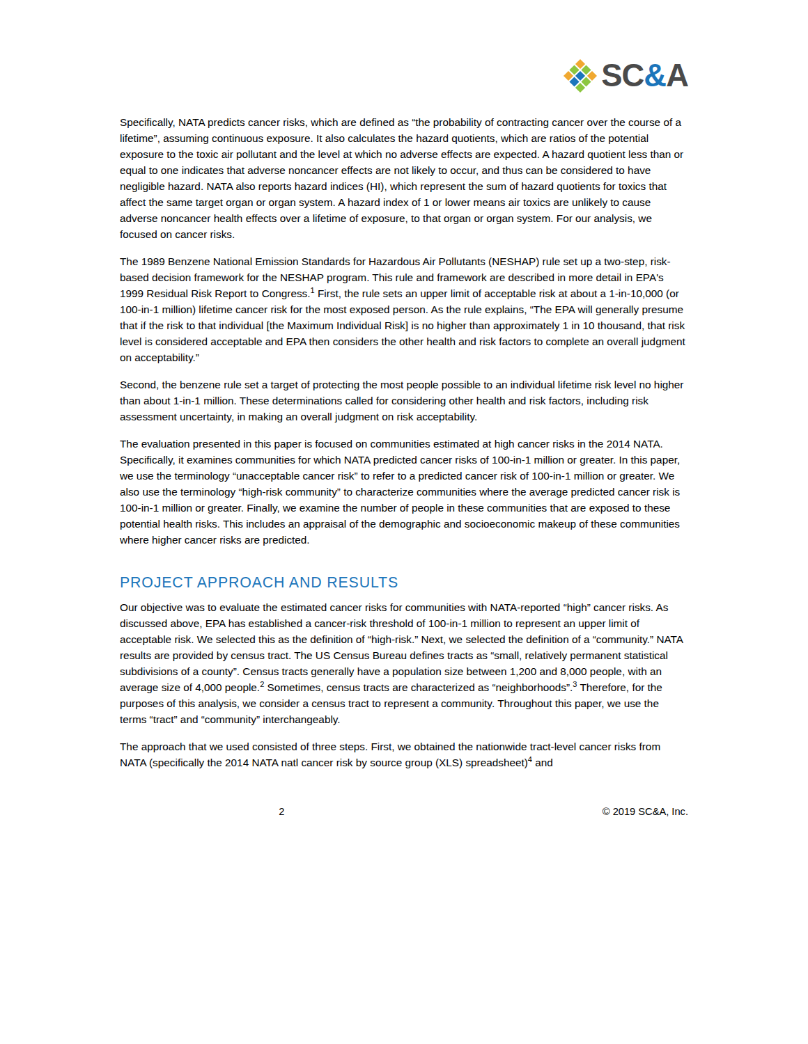SC&A
Specifically, NATA predicts cancer risks, which are defined as “the probability of contracting cancer over the course of a lifetime”, assuming continuous exposure. It also calculates the hazard quotients, which are ratios of the potential exposure to the toxic air pollutant and the level at which no adverse effects are expected. A hazard quotient less than or equal to one indicates that adverse noncancer effects are not likely to occur, and thus can be considered to have negligible hazard. NATA also reports hazard indices (HI), which represent the sum of hazard quotients for toxics that affect the same target organ or organ system. A hazard index of 1 or lower means air toxics are unlikely to cause adverse noncancer health effects over a lifetime of exposure, to that organ or organ system. For our analysis, we focused on cancer risks.
The 1989 Benzene National Emission Standards for Hazardous Air Pollutants (NESHAP) rule set up a two-step, risk-based decision framework for the NESHAP program. This rule and framework are described in more detail in EPA's 1999 Residual Risk Report to Congress.1 First, the rule sets an upper limit of acceptable risk at about a 1-in-10,000 (or 100-in-1 million) lifetime cancer risk for the most exposed person. As the rule explains, “The EPA will generally presume that if the risk to that individual [the Maximum Individual Risk] is no higher than approximately 1 in 10 thousand, that risk level is considered acceptable and EPA then considers the other health and risk factors to complete an overall judgment on acceptability.”
Second, the benzene rule set a target of protecting the most people possible to an individual lifetime risk level no higher than about 1-in-1 million. These determinations called for considering other health and risk factors, including risk assessment uncertainty, in making an overall judgment on risk acceptability.
The evaluation presented in this paper is focused on communities estimated at high cancer risks in the 2014 NATA. Specifically, it examines communities for which NATA predicted cancer risks of 100-in-1 million or greater. In this paper, we use the terminology “unacceptable cancer risk” to refer to a predicted cancer risk of 100-in-1 million or greater. We also use the terminology “high-risk community” to characterize communities where the average predicted cancer risk is 100-in-1 million or greater. Finally, we examine the number of people in these communities that are exposed to these potential health risks. This includes an appraisal of the demographic and socioeconomic makeup of these communities where higher cancer risks are predicted.
PROJECT APPROACH AND RESULTS
Our objective was to evaluate the estimated cancer risks for communities with NATA-reported “high” cancer risks. As discussed above, EPA has established a cancer-risk threshold of 100-in-1 million to represent an upper limit of acceptable risk. We selected this as the definition of “high-risk.” Next, we selected the definition of a “community.” NATA results are provided by census tract. The US Census Bureau defines tracts as “small, relatively permanent statistical subdivisions of a county”. Census tracts generally have a population size between 1,200 and 8,000 people, with an average size of 4,000 people.2 Sometimes, census tracts are characterized as “neighborhoods”.3 Therefore, for the purposes of this analysis, we consider a census tract to represent a community. Throughout this paper, we use the terms “tract” and “community” interchangeably.
The approach that we used consisted of three steps. First, we obtained the nationwide tract-level cancer risks from NATA (specifically the 2014 NATA natl cancer risk by source group (XLS) spreadsheet)4 and
2 © 2019 SC&A, Inc.